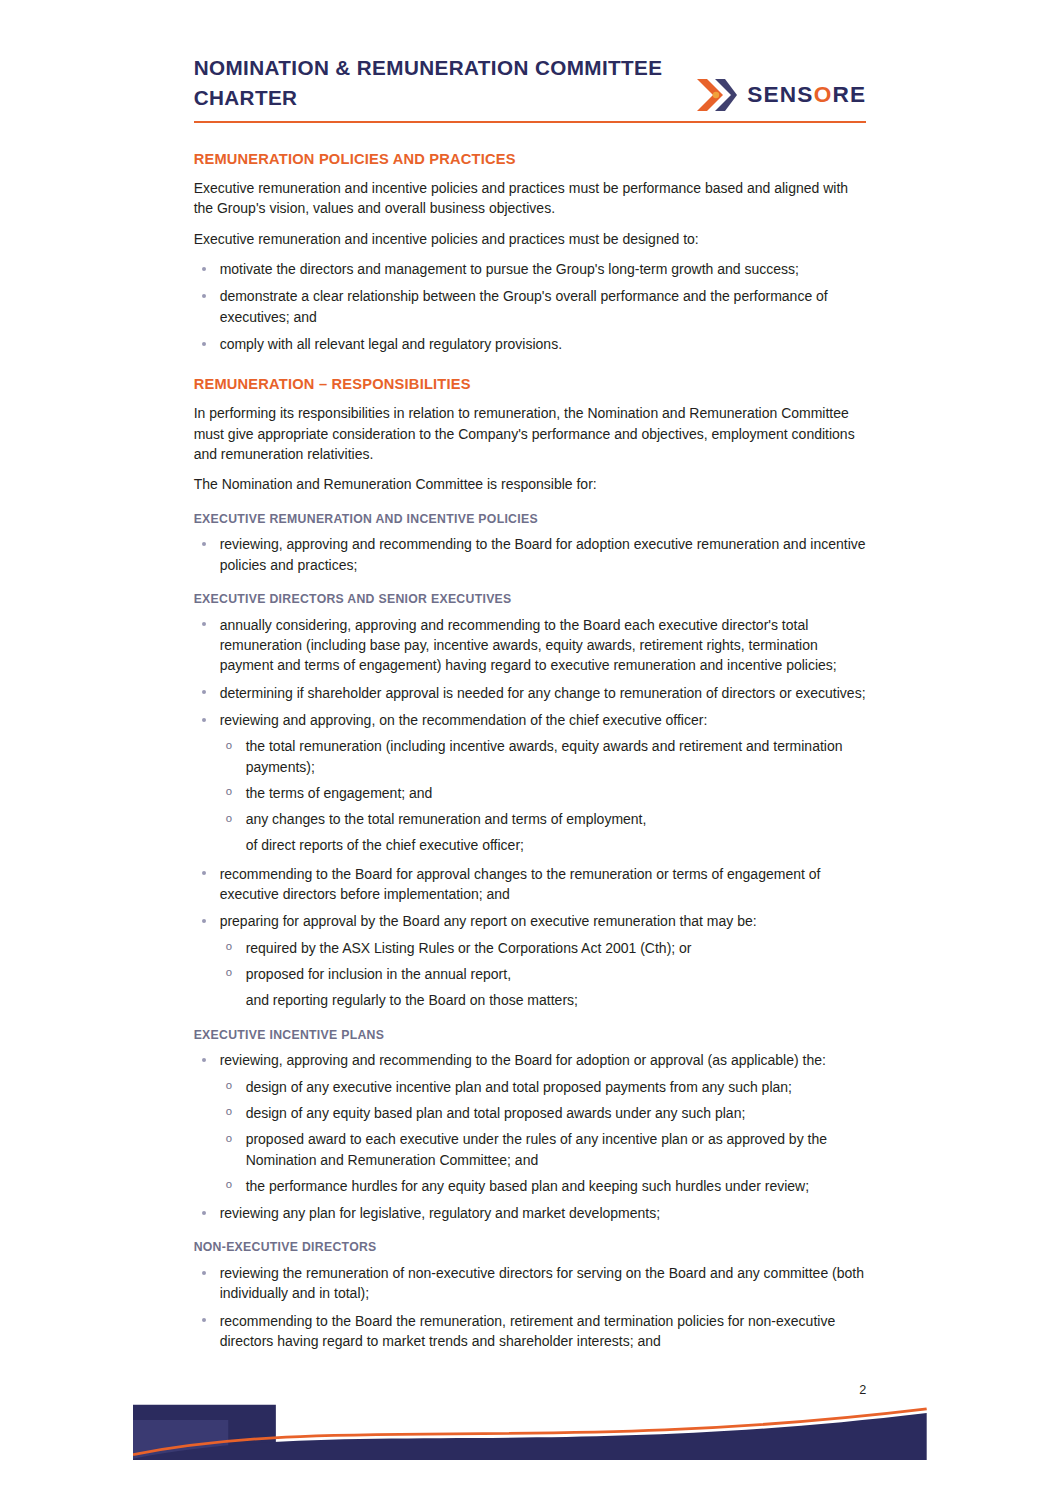Nomination & Remuneration Committee Charter
SENSORE
Remuneration Policies and Practices
Executive remuneration and incentive policies and practices must be performance based and aligned with the Group's vision, values and overall business objectives.
Executive remuneration and incentive policies and practices must be designed to:
motivate the directors and management to pursue the Group's long-term growth and success;
demonstrate a clear relationship between the Group's overall performance and the performance of executives; and
comply with all relevant legal and regulatory provisions.
Remuneration – Responsibilities
In performing its responsibilities in relation to remuneration, the Nomination and Remuneration Committee must give appropriate consideration to the Company's performance and objectives, employment conditions and remuneration relativities.
The Nomination and Remuneration Committee is responsible for:
Executive Remuneration and Incentive Policies
reviewing, approving and recommending to the Board for adoption executive remuneration and incentive policies and practices;
Executive Directors and Senior Executives
annually considering, approving and recommending to the Board each executive director's total remuneration (including base pay, incentive awards, equity awards, retirement rights, termination payment and terms of engagement) having regard to executive remuneration and incentive policies;
determining if shareholder approval is needed for any change to remuneration of directors or executives;
reviewing and approving, on the recommendation of the chief executive officer:
the total remuneration (including incentive awards, equity awards and retirement and termination payments);
the terms of engagement; and
any changes to the total remuneration and terms of employment,
of direct reports of the chief executive officer;
recommending to the Board for approval changes to the remuneration or terms of engagement of executive directors before implementation; and
preparing for approval by the Board any report on executive remuneration that may be:
required by the ASX Listing Rules or the Corporations Act 2001 (Cth); or
proposed for inclusion in the annual report,
and reporting regularly to the Board on those matters;
Executive Incentive Plans
reviewing, approving and recommending to the Board for adoption or approval (as applicable) the:
design of any executive incentive plan and total proposed payments from any such plan;
design of any equity based plan and total proposed awards under any such plan;
proposed award to each executive under the rules of any incentive plan or as approved by the Nomination and Remuneration Committee; and
the performance hurdles for any equity based plan and keeping such hurdles under review;
reviewing any plan for legislative, regulatory and market developments;
Non-Executive Directors
reviewing the remuneration of non-executive directors for serving on the Board and any committee (both individually and in total);
recommending to the Board the remuneration, retirement and termination policies for non-executive directors having regard to market trends and shareholder interests; and
2